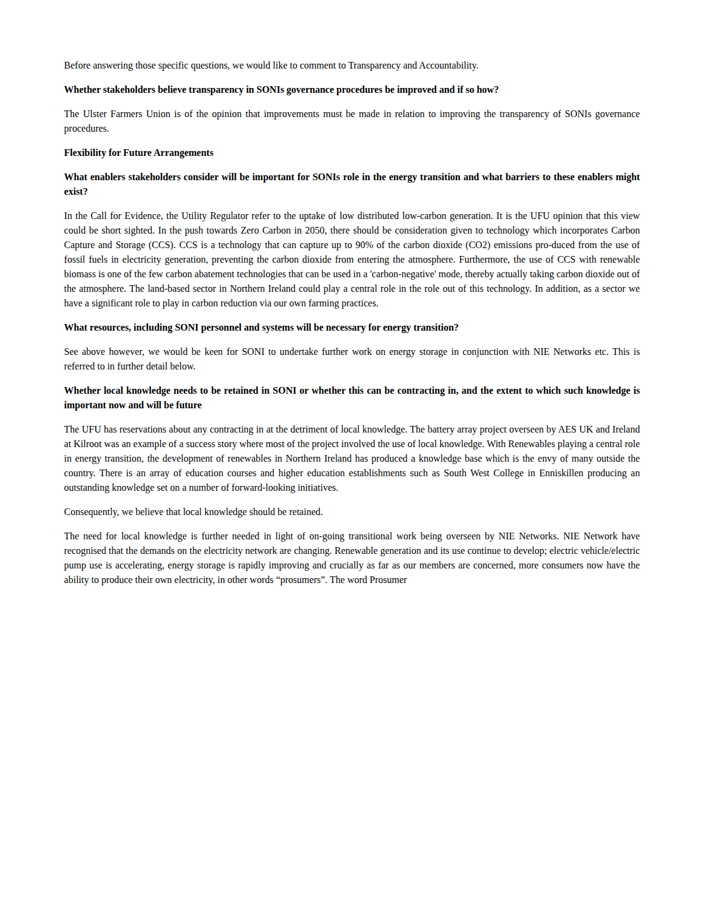Before answering those specific questions, we would like to comment to Transparency and Accountability.
Whether stakeholders believe transparency in SONIs governance procedures be improved and if so how?
The Ulster Farmers Union is of the opinion that improvements must be made in relation to improving the transparency of SONIs governance procedures.
Flexibility for Future Arrangements
What enablers stakeholders consider will be important for SONIs role in the energy transition and what barriers to these enablers might exist?
In the Call for Evidence, the Utility Regulator refer to the uptake of low distributed low-carbon generation. It is the UFU opinion that this view could be short sighted. In the push towards Zero Carbon in 2050, there should be consideration given to technology which incorporates Carbon Capture and Storage (CCS). CCS is a technology that can capture up to 90% of the carbon dioxide (CO2) emissions pro-duced from the use of fossil fuels in electricity generation, preventing the carbon dioxide from entering the atmosphere. Furthermore, the use of CCS with renewable biomass is one of the few carbon abatement technologies that can be used in a 'carbon-negative' mode, thereby actually taking carbon dioxide out of the atmosphere. The land-based sector in Northern Ireland could play a central role in the role out of this technology. In addition, as a sector we have a significant role to play in carbon reduction via our own farming practices.
What resources, including SONI personnel and systems will be necessary for energy transition?
See above however, we would be keen for SONI to undertake further work on energy storage in conjunction with NIE Networks etc. This is referred to in further detail below.
Whether local knowledge needs to be retained in SONI or whether this can be contracting in, and the extent to which such knowledge is important now and will be future
The UFU has reservations about any contracting in at the detriment of local knowledge. The battery array project overseen by AES UK and Ireland at Kilroot was an example of a success story where most of the project involved the use of local knowledge. With Renewables playing a central role in energy transition, the development of renewables in Northern Ireland has produced a knowledge base which is the envy of many outside the country. There is an array of education courses and higher education establishments such as South West College in Enniskillen producing an outstanding knowledge set on a number of forward-looking initiatives.
Consequently, we believe that local knowledge should be retained.
The need for local knowledge is further needed in light of on-going transitional work being overseen by NIE Networks. NIE Network have recognised that the demands on the electricity network are changing. Renewable generation and its use continue to develop; electric vehicle/electric pump use is accelerating, energy storage is rapidly improving and crucially as far as our members are concerned, more consumers now have the ability to produce their own electricity, in other words “prosumers”. The word Prosumer